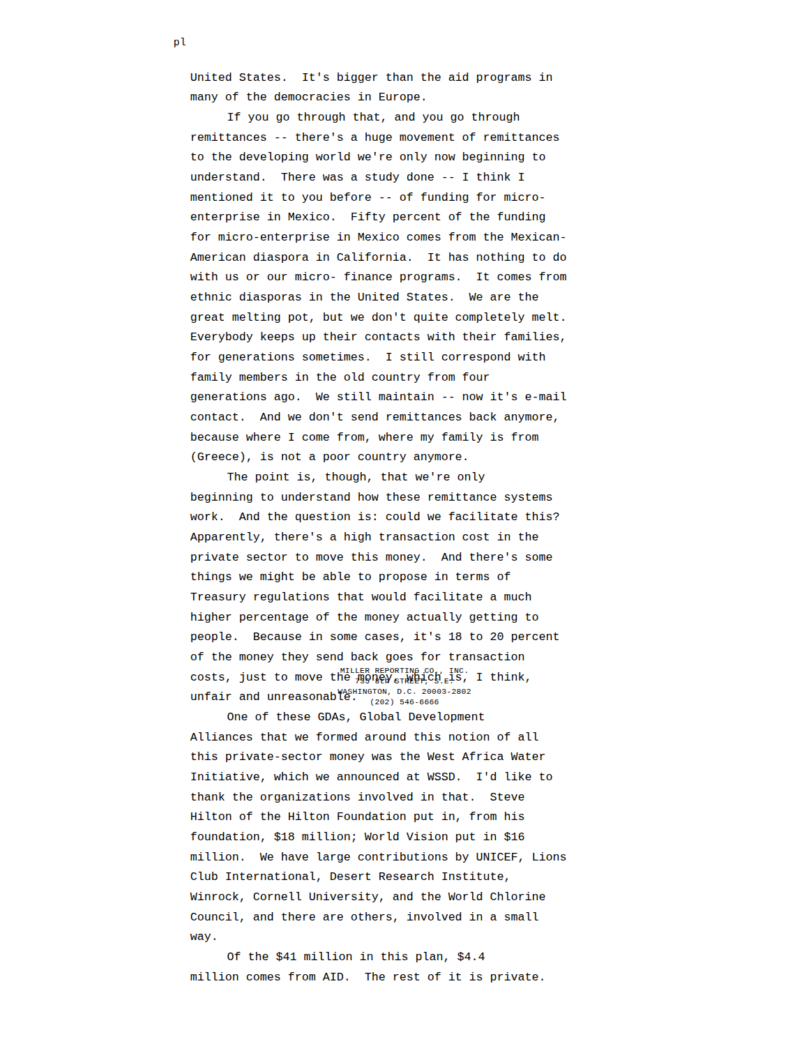pl
United States. It's bigger than the aid programs in many of the democracies in Europe. If you go through that, and you go through remittances -- there's a huge movement of remittances to the developing world we're only now beginning to understand. There was a study done -- I think I mentioned it to you before -- of funding for micro- enterprise in Mexico. Fifty percent of the funding for micro-enterprise in Mexico comes from the Mexican- American diaspora in California. It has nothing to do with us or our micro- finance programs. It comes from ethnic diasporas in the United States. We are the great melting pot, but we don't quite completely melt. Everybody keeps up their contacts with their families, for generations sometimes. I still correspond with family members in the old country from four generations ago. We still maintain -- now it's e-mail contact. And we don't send remittances back anymore, because where I come from, where my family is from (Greece), is not a poor country anymore. The point is, though, that we're only beginning to understand how these remittance systems work. And the question is: could we facilitate this? Apparently, there's a high transaction cost in the private sector to move this money. And there's some things we might be able to propose in terms of Treasury regulations that would facilitate a much higher percentage of the money actually getting to people. Because in some cases, it's 18 to 20 percent of the money they send back goes for transaction costs, just to move the money, which is, I think, unfair and unreasonable. One of these GDAs, Global Development Alliances that we formed around this notion of all this private-sector money was the West Africa Water Initiative, which we announced at WSSD. I'd like to thank the organizations involved in that. Steve Hilton of the Hilton Foundation put in, from his foundation, $18 million; World Vision put in $16 million. We have large contributions by UNICEF, Lions Club International, Desert Research Institute, Winrock, Cornell University, and the World Chlorine Council, and there are others, involved in a small way. Of the $41 million in this plan, $4.4 million comes from AID. The rest of it is private.
MILLER REPORTING CO., INC.
735 8th STREET, S.E.
WASHINGTON, D.C. 20003-2802
(202) 546-6666